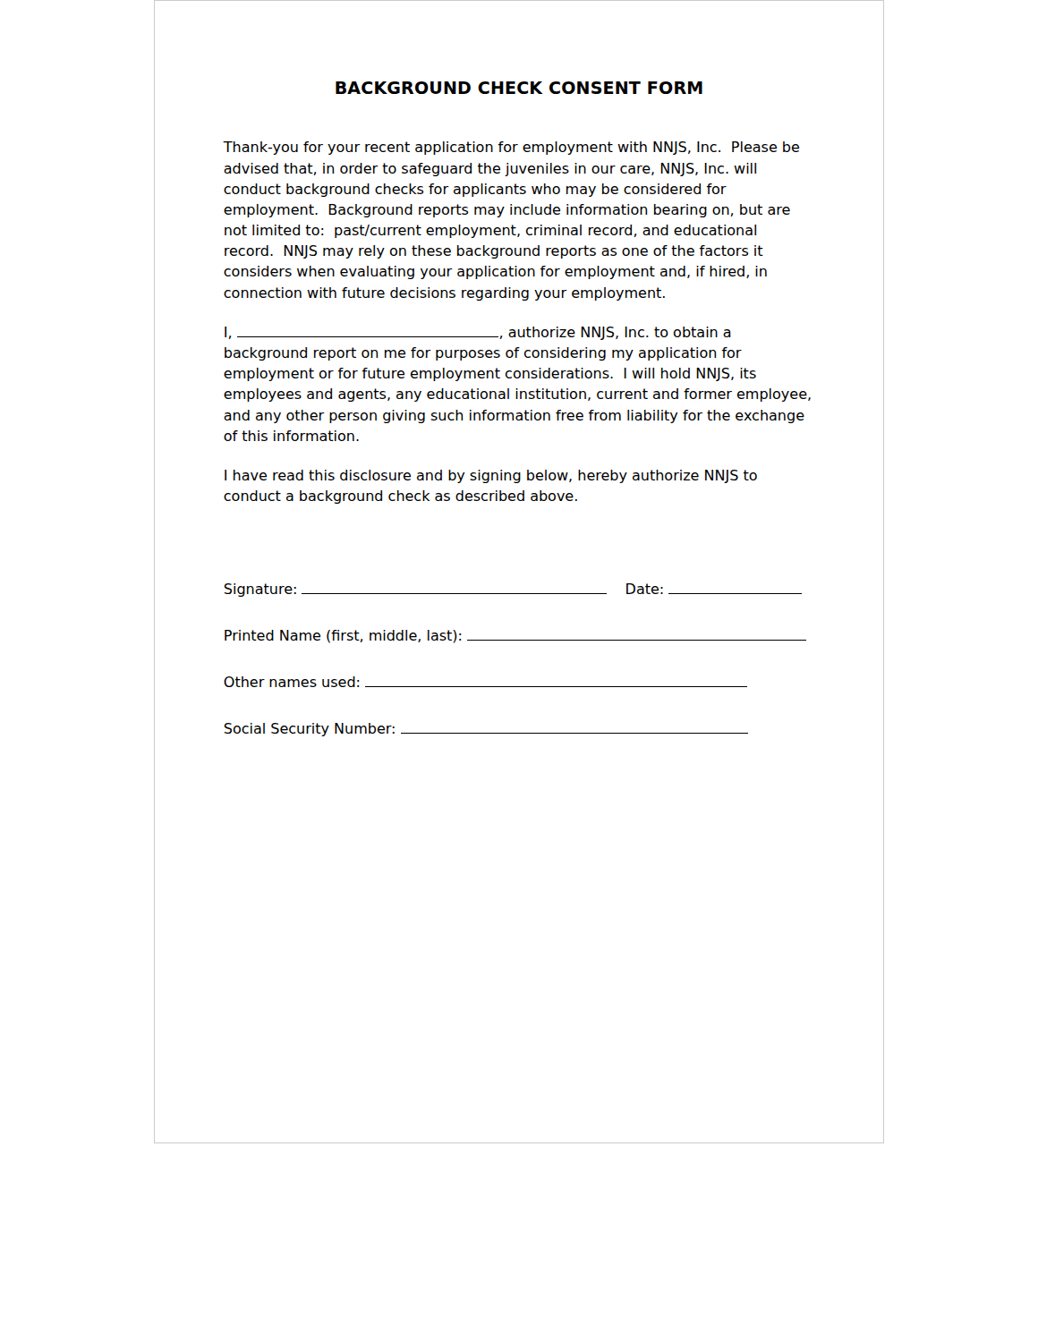BACKGROUND CHECK CONSENT FORM
Thank-you for your recent application for employment with NNJS, Inc. Please be advised that, in order to safeguard the juveniles in our care, NNJS, Inc. will conduct background checks for applicants who may be considered for employment. Background reports may include information bearing on, but are not limited to: past/current employment, criminal record, and educational record. NNJS may rely on these background reports as one of the factors it considers when evaluating your application for employment and, if hired, in connection with future decisions regarding your employment.
I, , authorize NNJS, Inc. to obtain a background report on me for purposes of considering my application for employment or for future employment considerations. I will hold NNJS, its employees and agents, any educational institution, current and former employee, and any other person giving such information free from liability for the exchange of this information.
I have read this disclosure and by signing below, hereby authorize NNJS to conduct a background check as described above.
Signature: Date:
Printed Name (first, middle, last):
Other names used:
Social Security Number: